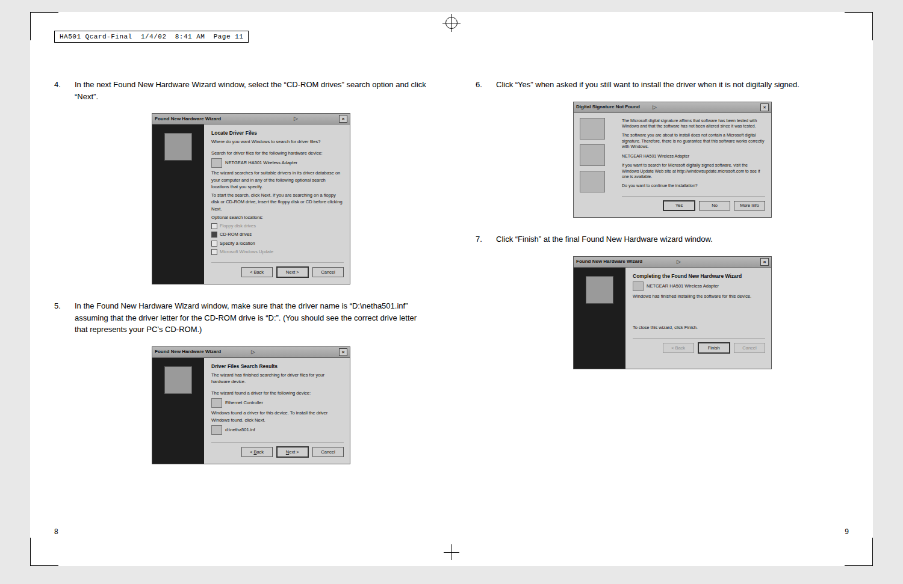HA501 Qcard-Final 1/4/02 8:41 AM Page 11
4. In the next Found New Hardware Wizard window, select the “CD-ROM drives” search option and click “Next”.
Found New Hardware Wizard ×
Locate Driver Files
Where do you want Windows to search for driver files?
Search for driver files for the following hardware device:
NETGEAR HA501 Wireless Adapter
The wizard searches for suitable drivers in its driver database on your computer and in any of the following optional search locations that you specify.
To start the search, click Next. If you are searching on a floppy disk or CD-ROM drive, insert the floppy disk or CD before clicking Next.
Optional search locations:
Floppy disk drives
CD-ROM drives
Specify a location
Microsoft Windows Update
< Back Next > Cancel
▷
5. In the Found New Hardware Wizard window, make sure that the driver name is “D:\netha501.inf” assuming that the driver letter for the CD-ROM drive is “D:”. (You should see the correct drive letter that represents your PC’s CD-ROM.)
Found New Hardware Wizard ×
Driver Files Search Results
The wizard has finished searching for driver files for your hardware device.
The wizard found a driver for the following device:
Ethernet Controller
Windows found a driver for this device. To install the driver Windows found, click Next.
d:\netha501.inf
< Back Next > Cancel
▷
8
6. Click “Yes” when asked if you still want to install the driver when it is not digitally signed.
Digital Signature Not Found ×
The Microsoft digital signature affirms that software has been tested with Windows and that the software has not been altered since it was tested.
The software you are about to install does not contain a Microsoft digital signature. Therefore, there is no guarantee that this software works correctly with Windows.
NETGEAR HA501 Wireless Adapter
If you want to search for Microsoft digitally signed software, visit the Windows Update Web site at http://windowsupdate.microsoft.com to see if one is available.
Do you want to continue the installation?
Yes No More Info
▷
7. Click “Finish” at the final Found New Hardware wizard window.
Found New Hardware Wizard ×
Completing the Found New Hardware Wizard
NETGEAR HA501 Wireless Adapter
Windows has finished installing the software for this device.
To close this wizard, click Finish.
< Back Finish Cancel
▷
9